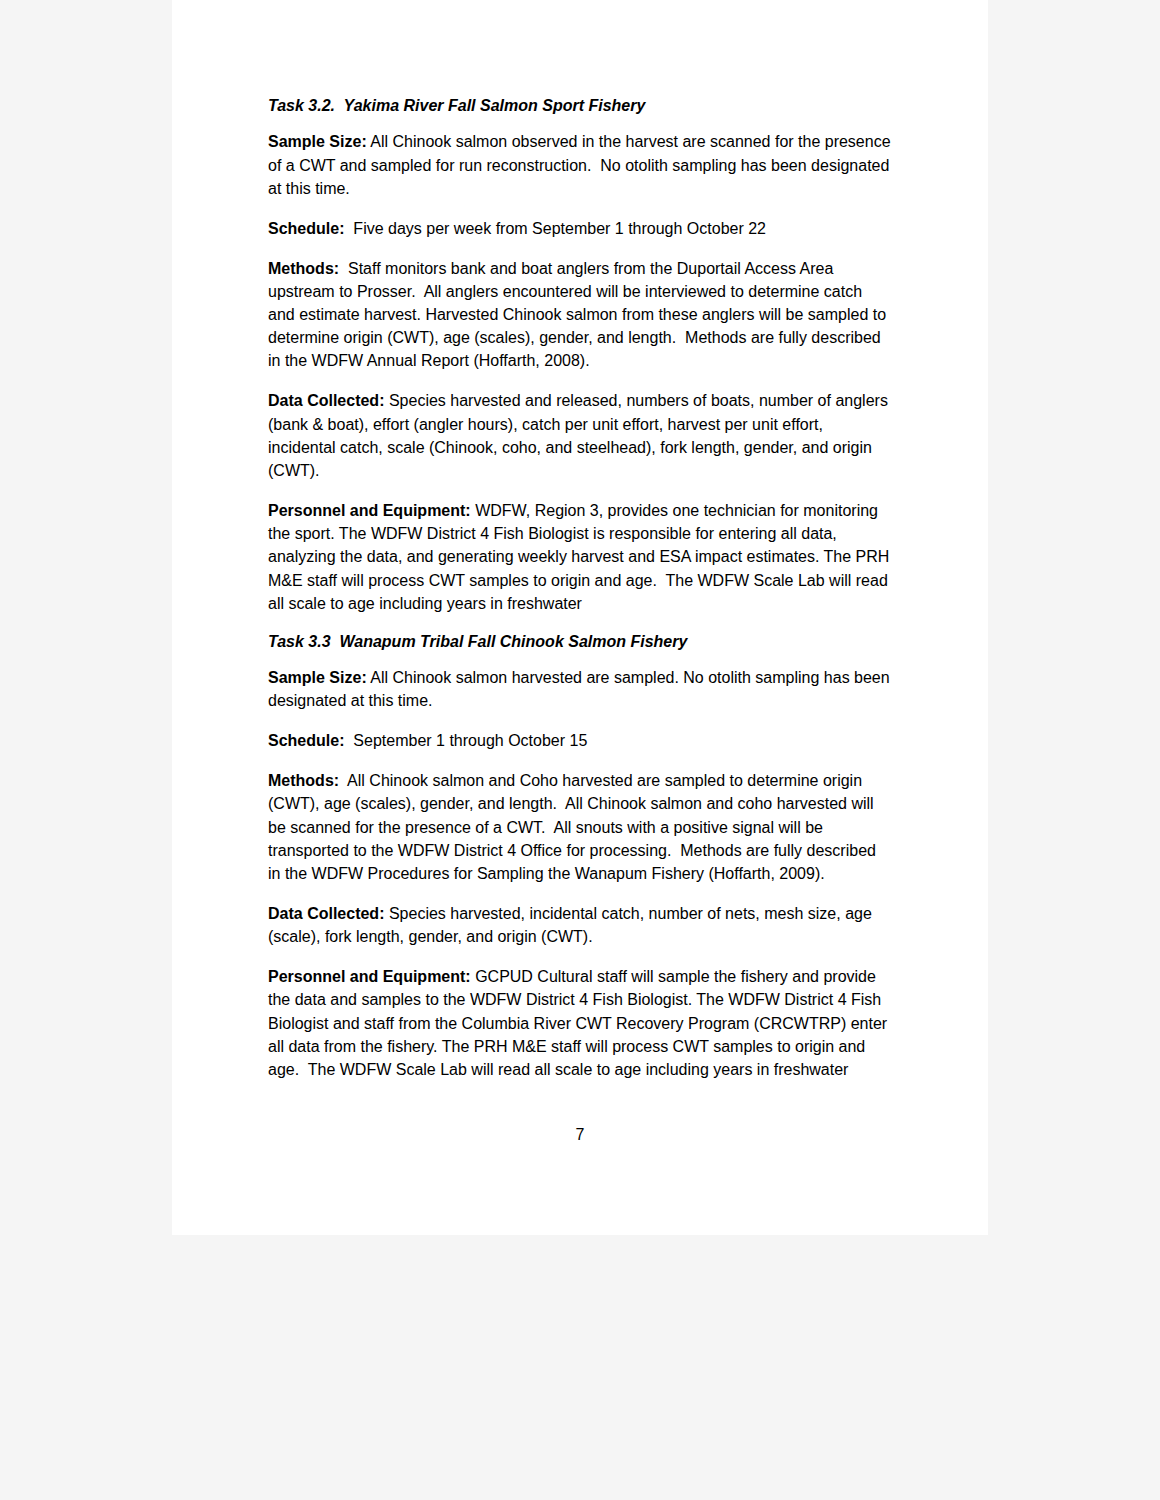Task 3.2. Yakima River Fall Salmon Sport Fishery
Sample Size: All Chinook salmon observed in the harvest are scanned for the presence of a CWT and sampled for run reconstruction. No otolith sampling has been designated at this time.
Schedule: Five days per week from September 1 through October 22
Methods: Staff monitors bank and boat anglers from the Duportail Access Area upstream to Prosser. All anglers encountered will be interviewed to determine catch and estimate harvest. Harvested Chinook salmon from these anglers will be sampled to determine origin (CWT), age (scales), gender, and length. Methods are fully described in the WDFW Annual Report (Hoffarth, 2008).
Data Collected: Species harvested and released, numbers of boats, number of anglers (bank & boat), effort (angler hours), catch per unit effort, harvest per unit effort, incidental catch, scale (Chinook, coho, and steelhead), fork length, gender, and origin (CWT).
Personnel and Equipment: WDFW, Region 3, provides one technician for monitoring the sport. The WDFW District 4 Fish Biologist is responsible for entering all data, analyzing the data, and generating weekly harvest and ESA impact estimates. The PRH M&E staff will process CWT samples to origin and age. The WDFW Scale Lab will read all scale to age including years in freshwater
Task 3.3 Wanapum Tribal Fall Chinook Salmon Fishery
Sample Size: All Chinook salmon harvested are sampled. No otolith sampling has been designated at this time.
Schedule: September 1 through October 15
Methods: All Chinook salmon and Coho harvested are sampled to determine origin (CWT), age (scales), gender, and length. All Chinook salmon and coho harvested will be scanned for the presence of a CWT. All snouts with a positive signal will be transported to the WDFW District 4 Office for processing. Methods are fully described in the WDFW Procedures for Sampling the Wanapum Fishery (Hoffarth, 2009).
Data Collected: Species harvested, incidental catch, number of nets, mesh size, age (scale), fork length, gender, and origin (CWT).
Personnel and Equipment: GCPUD Cultural staff will sample the fishery and provide the data and samples to the WDFW District 4 Fish Biologist. The WDFW District 4 Fish Biologist and staff from the Columbia River CWT Recovery Program (CRCWTRP) enter all data from the fishery. The PRH M&E staff will process CWT samples to origin and age. The WDFW Scale Lab will read all scale to age including years in freshwater
7